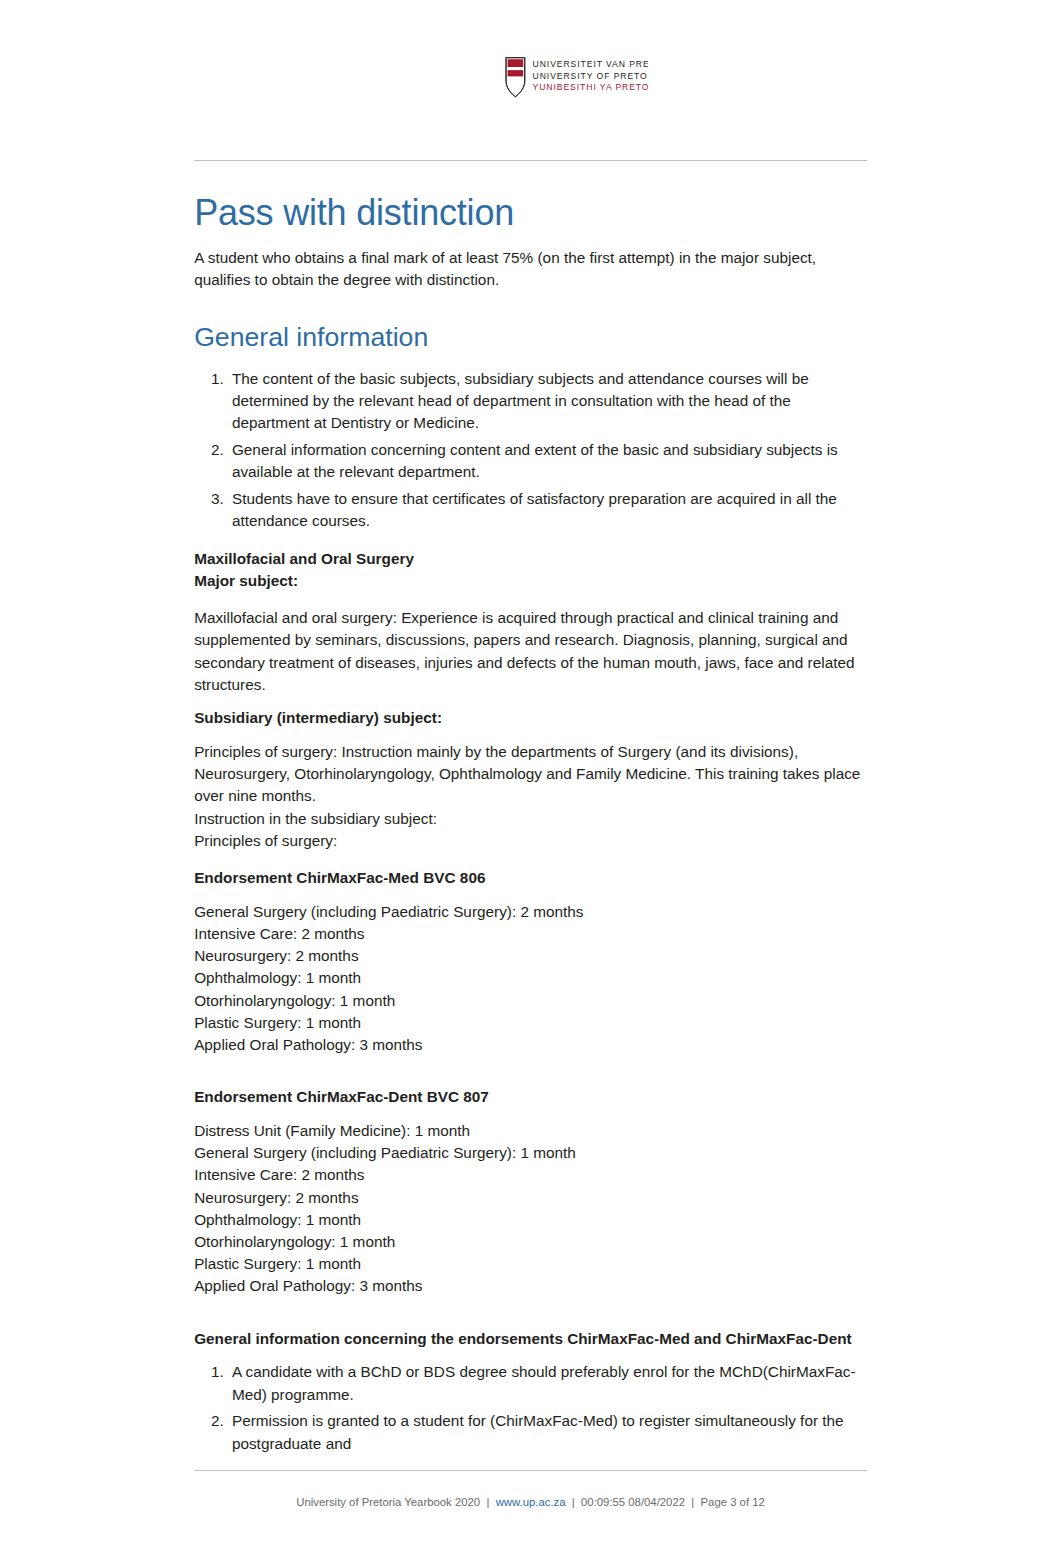Pass with distinction
A student who obtains a final mark of at least 75% (on the first attempt) in the major subject, qualifies to obtain the degree with distinction.
General information
The content of the basic subjects, subsidiary subjects and attendance courses will be determined by the relevant head of department in consultation with the head of the department at Dentistry or Medicine.
General information concerning content and extent of the basic and subsidiary subjects is available at the relevant department.
Students have to ensure that certificates of satisfactory preparation are acquired in all the attendance courses.
Maxillofacial and Oral Surgery
Major subject:
Maxillofacial and oral surgery: Experience is acquired through practical and clinical training and supplemented by seminars, discussions, papers and research. Diagnosis, planning, surgical and secondary treatment of diseases, injuries and defects of the human mouth, jaws, face and related structures.
Subsidiary (intermediary) subject:
Principles of surgery: Instruction mainly by the departments of Surgery (and its divisions), Neurosurgery, Otorhinolaryngology, Ophthalmology and Family Medicine. This training takes place over nine months.
Instruction in the subsidiary subject:
Principles of surgery:
Endorsement ChirMaxFac-Med BVC 806
General Surgery (including Paediatric Surgery): 2 months
Intensive Care: 2 months
Neurosurgery: 2 months
Ophthalmology: 1 month
Otorhinolaryngology: 1 month
Plastic Surgery: 1 month
Applied Oral Pathology: 3 months
Endorsement ChirMaxFac-Dent BVC 807
Distress Unit (Family Medicine): 1 month
General Surgery (including Paediatric Surgery): 1 month
Intensive Care: 2 months
Neurosurgery: 2 months
Ophthalmology: 1 month
Otorhinolaryngology: 1 month
Plastic Surgery: 1 month
Applied Oral Pathology: 3 months
General information concerning the endorsements ChirMaxFac-Med and ChirMaxFac-Dent
A candidate with a BChD or BDS degree should preferably enrol for the MChD(ChirMaxFac-Med) programme.
Permission is granted to a student for (ChirMaxFac-Med) to register simultaneously for the postgraduate and
University of Pretoria Yearbook 2020 | www.up.ac.za | 00:09:55 08/04/2022 | Page 3 of 12